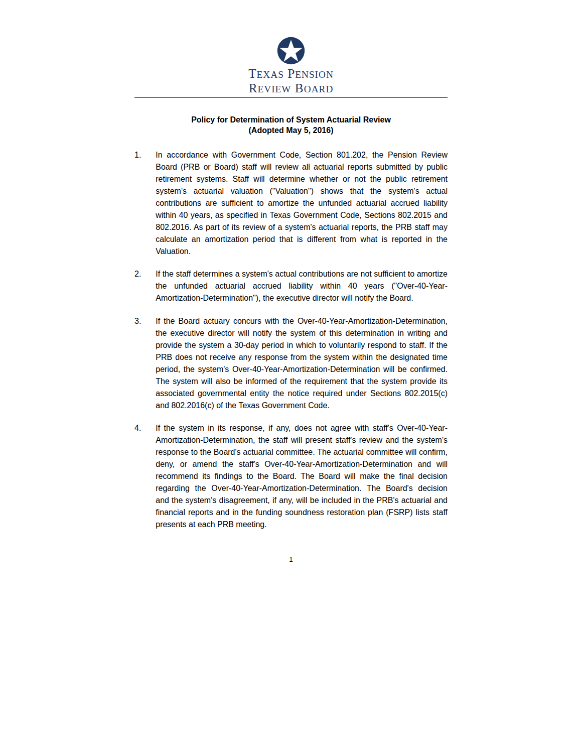TEXAS PENSION
REVIEW BOARD
Policy for Determination of System Actuarial Review (Adopted May 5, 2016)
In accordance with Government Code, Section 801.202, the Pension Review Board (PRB or Board) staff will review all actuarial reports submitted by public retirement systems. Staff will determine whether or not the public retirement system's actuarial valuation ("Valuation") shows that the system's actual contributions are sufficient to amortize the unfunded actuarial accrued liability within 40 years, as specified in Texas Government Code, Sections 802.2015 and 802.2016. As part of its review of a system's actuarial reports, the PRB staff may calculate an amortization period that is different from what is reported in the Valuation.
If the staff determines a system's actual contributions are not sufficient to amortize the unfunded actuarial accrued liability within 40 years ("Over-40-Year-Amortization-Determination"), the executive director will notify the Board.
If the Board actuary concurs with the Over-40-Year-Amortization-Determination, the executive director will notify the system of this determination in writing and provide the system a 30-day period in which to voluntarily respond to staff. If the PRB does not receive any response from the system within the designated time period, the system's Over-40-Year-Amortization-Determination will be confirmed. The system will also be informed of the requirement that the system provide its associated governmental entity the notice required under Sections 802.2015(c) and 802.2016(c) of the Texas Government Code.
If the system in its response, if any, does not agree with staff's Over-40-Year-Amortization-Determination, the staff will present staff's review and the system's response to the Board's actuarial committee. The actuarial committee will confirm, deny, or amend the staff's Over-40-Year-Amortization-Determination and will recommend its findings to the Board. The Board will make the final decision regarding the Over-40-Year-Amortization-Determination. The Board's decision and the system's disagreement, if any, will be included in the PRB's actuarial and financial reports and in the funding soundness restoration plan (FSRP) lists staff presents at each PRB meeting.
1